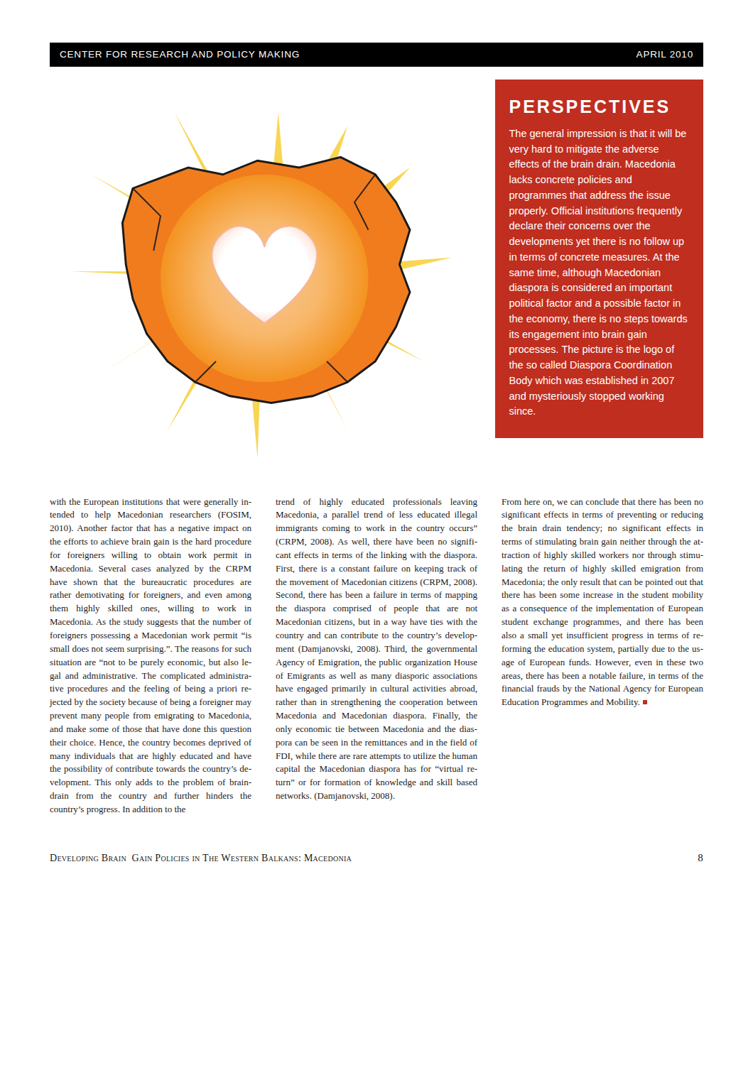Center for Research and Policy Making April 2010
Perspectives
The general impression is that it will be very hard to mitigate the adverse effects of the brain drain. Macedonia lacks concrete policies and programmes that address the issue properly. Official institutions frequently declare their concerns over the developments yet there is no follow up in terms of concrete measures. At the same time, although Macedonian diaspora is considered an important political factor and a possible factor in the economy, there is no steps towards its engagement into brain gain processes. The picture is the logo of the so called Diaspora Coordination Body which was established in 2007 and mysteriously stopped working since.
with the European institutions that were generally intended to help Macedonian researchers (FOSIM, 2010). Another factor that has a negative impact on the efforts to achieve brain gain is the hard procedure for foreigners willing to obtain work permit in Macedonia. Several cases analyzed by the CRPM have shown that the bureaucratic procedures are rather demotivating for foreigners, and even among them highly skilled ones, willing to work in Macedonia. As the study suggests that the number of foreigners possessing a Macedonian work permit “is small does not seem surprising.”. The reasons for such situation are “not to be purely economic, but also legal and administrative. The complicated administrative procedures and the feeling of being a priori rejected by the society because of being a foreigner may prevent many people from emigrating to Macedonia, and make some of those that have done this question their choice. Hence, the country becomes deprived of many individuals that are highly educated and have the possibility of contribute towards the country’s development. This only adds to the problem of brain-drain from the country and further hinders the country’s progress. In addition to the
trend of highly educated professionals leaving Macedonia, a parallel trend of less educated illegal immigrants coming to work in the country occurs” (CRPM, 2008). As well, there have been no significant effects in terms of the linking with the diaspora. First, there is a constant failure on keeping track of the movement of Macedonian citizens (CRPM, 2008). Second, there has been a failure in terms of mapping the diaspora comprised of people that are not Macedonian citizens, but in a way have ties with the country and can contribute to the country’s development (Damjanovski, 2008). Third, the governmental Agency of Emigration, the public organization House of Emigrants as well as many diasporic associations have engaged primarily in cultural activities abroad, rather than in strengthening the cooperation between Macedonia and Macedonian diaspora. Finally, the only economic tie between Macedonia and the diaspora can be seen in the remittances and in the field of FDI, while there are rare attempts to utilize the human capital the Macedonian diaspora has for “virtual return” or for formation of knowledge and skill based networks. (Damjanovski, 2008).
From here on, we can conclude that there has been no significant effects in terms of preventing or reducing the brain drain tendency; no significant effects in terms of stimulating brain gain neither through the attraction of highly skilled workers nor through stimulating the return of highly skilled emigration from Macedonia; the only result that can be pointed out that there has been some increase in the student mobility as a consequence of the implementation of European student exchange programmes, and there has been also a small yet insufficient progress in terms of reforming the education system, partially due to the usage of European funds. However, even in these two areas, there has been a notable failure, in terms of the financial frauds by the National Agency for European Education Programmes and Mobility.
Developing Brain Gain Policies in The Western Balkans: Macedonia 8